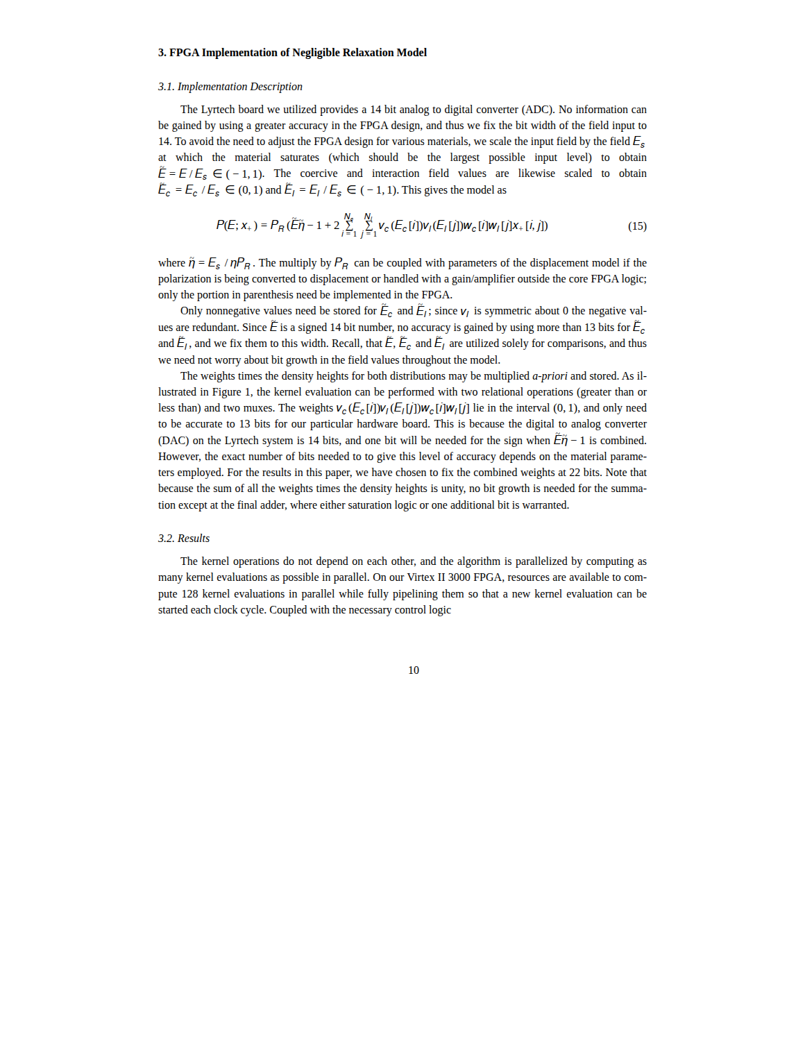3. FPGA Implementation of Negligible Relaxation Model
3.1. Implementation Description
The Lyrtech board we utilized provides a 14 bit analog to digital converter (ADC). No information can be gained by using a greater accuracy in the FPGA design, and thus we fix the bit width of the field input to 14. To avoid the need to adjust the FPGA design for various materials, we scale the input field by the field Es at which the material saturates (which should be the largest possible input level) to obtain E~=E/Es∈(−1,1). The coercive and interaction field values are likewise scaled to obtain E~c=Ec/Es∈(0,1) and E~I=EI/Es∈(−1,1). This gives the model as
P(E;x+) = PR ( E~η~ −1+2 ∑ i=1 Nc ∑ j=1 NI νc(Ec[i]) νI(EI[j]) wc[i] wI[j] x+[i,j] )
(15)
where η~=Es/ηPR. The multiply by PR can be coupled with parameters of the displacement model if the polarization is being converted to displacement or handled with a gain/amplifier outside the core FPGA logic; only the portion in parenthesis need be implemented in the FPGA.
Only nonnegative values need be stored for E~c and E~I; since νI is symmetric about 0 the negative values are redundant. Since E~ is a signed 14 bit number, no accuracy is gained by using more than 13 bits for E~c and E~I, and we fix them to this width. Recall, that E~, E~c and E~I are utilized solely for comparisons, and thus we need not worry about bit growth in the field values throughout the model.
The weights times the density heights for both distributions may be multiplied a-priori and stored. As illustrated in Figure 1, the kernel evaluation can be performed with two relational operations (greater than or less than) and two muxes. The weights νc(Ec[i])νI(EI[j])wc[i]wI[j] lie in the interval (0,1), and only need to be accurate to 13 bits for our particular hardware board. This is because the digital to analog converter (DAC) on the Lyrtech system is 14 bits, and one bit will be needed for the sign when E~η~−1 is combined. However, the exact number of bits needed to to give this level of accuracy depends on the material parameters employed. For the results in this paper, we have chosen to fix the combined weights at 22 bits. Note that because the sum of all the weights times the density heights is unity, no bit growth is needed for the summation except at the final adder, where either saturation logic or one additional bit is warranted.
3.2. Results
The kernel operations do not depend on each other, and the algorithm is parallelized by computing as many kernel evaluations as possible in parallel. On our Virtex II 3000 FPGA, resources are available to compute 128 kernel evaluations in parallel while fully pipelining them so that a new kernel evaluation can be started each clock cycle. Coupled with the necessary control logic
10